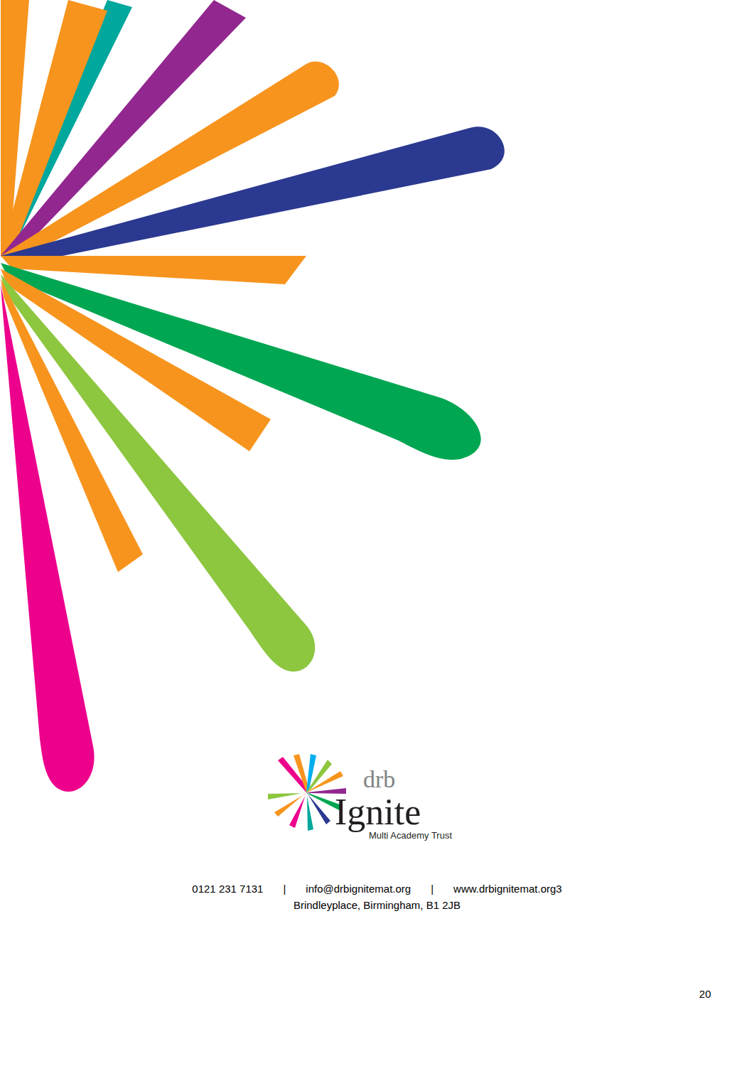drb Ignite Multi Academy Trust
0121 231 7131|info@drbignitemat.org|www.drbignitemat.org3 Brindleyplace, Birmingham, B1 2JB
20